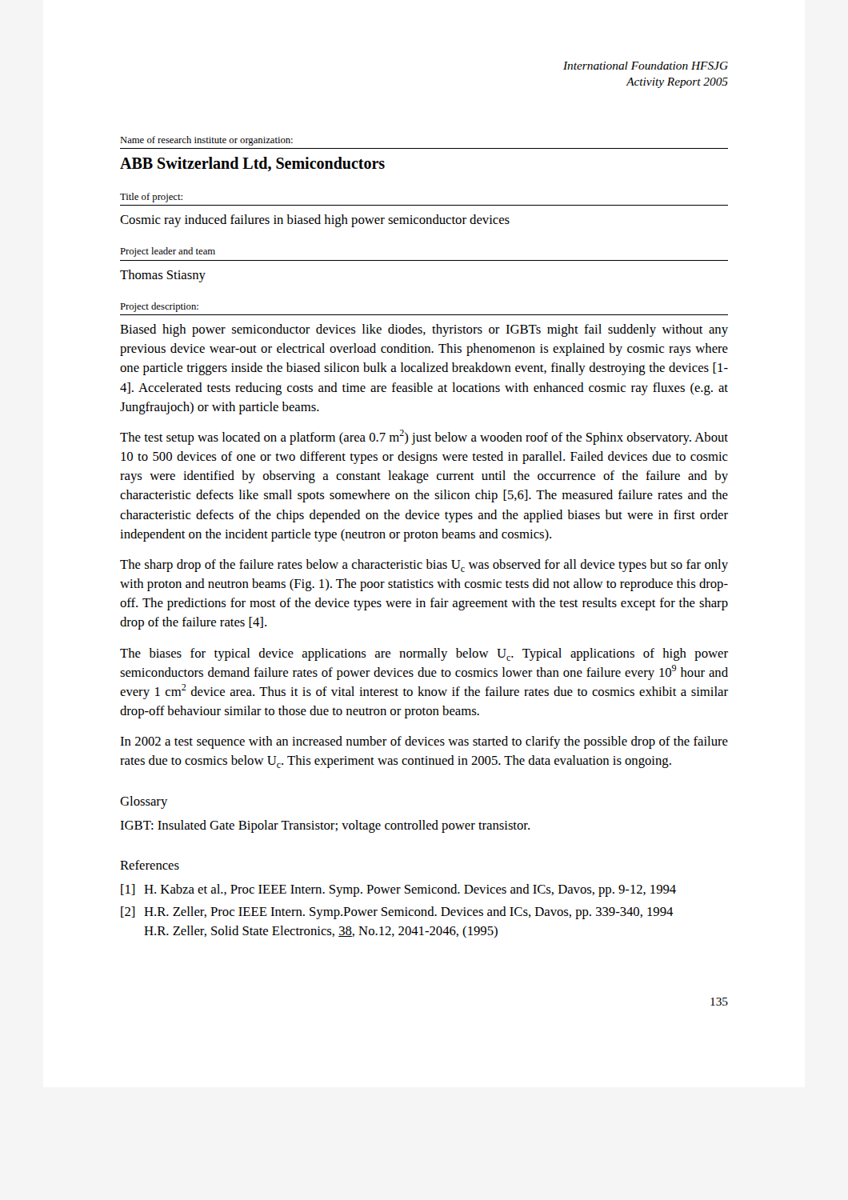International Foundation HFSJG
Activity Report 2005
Name of research institute or organization:
ABB Switzerland Ltd, Semiconductors
Title of project:
Cosmic ray induced failures in biased high power semiconductor devices
Project leader and team
Thomas Stiasny
Project description:
Biased high power semiconductor devices like diodes, thyristors or IGBTs might fail suddenly without any previous device wear-out or electrical overload condition. This phenomenon is explained by cosmic rays where one particle triggers inside the biased silicon bulk a localized breakdown event, finally destroying the devices [1-4]. Accelerated tests reducing costs and time are feasible at locations with enhanced cosmic ray fluxes (e.g. at Jungfraujoch) or with particle beams.
The test setup was located on a platform (area 0.7 m2) just below a wooden roof of the Sphinx observatory. About 10 to 500 devices of one or two different types or designs were tested in parallel. Failed devices due to cosmic rays were identified by observing a constant leakage current until the occurrence of the failure and by characteristic defects like small spots somewhere on the silicon chip [5,6]. The measured failure rates and the characteristic defects of the chips depended on the device types and the applied biases but were in first order independent on the incident particle type (neutron or proton beams and cosmics).
The sharp drop of the failure rates below a characteristic bias Uc was observed for all device types but so far only with proton and neutron beams (Fig. 1). The poor statistics with cosmic tests did not allow to reproduce this drop-off. The predictions for most of the device types were in fair agreement with the test results except for the sharp drop of the failure rates [4].
The biases for typical device applications are normally below Uc. Typical appli­cations of high power semiconductors demand failure rates of power devices due to cosmics lower than one failure every 109 hour and every 1 cm2 device area. Thus it is of vital interest to know if the failure rates due to cosmics exhibit a similar drop-off behaviour similar to those due to neutron or proton beams.
In 2002 a test sequence with an increased number of devices was started to clarify the possible drop of the failure rates due to cosmics below Uc. This experiment was continued in 2005. The data evaluation is ongoing.
Glossary
IGBT: Insulated Gate Bipolar Transistor; voltage controlled power transistor.
References
[1] H. Kabza et al., Proc IEEE Intern. Symp. Power Semicond. Devices and ICs, Davos, pp. 9-12, 1994
[2] H.R. Zeller, Proc IEEE Intern. Symp.Power Semicond. Devices and ICs, Davos, pp. 339-340, 1994 H.R. Zeller, Solid State Electronics, 38, No.12, 2041-2046, (1995)
135